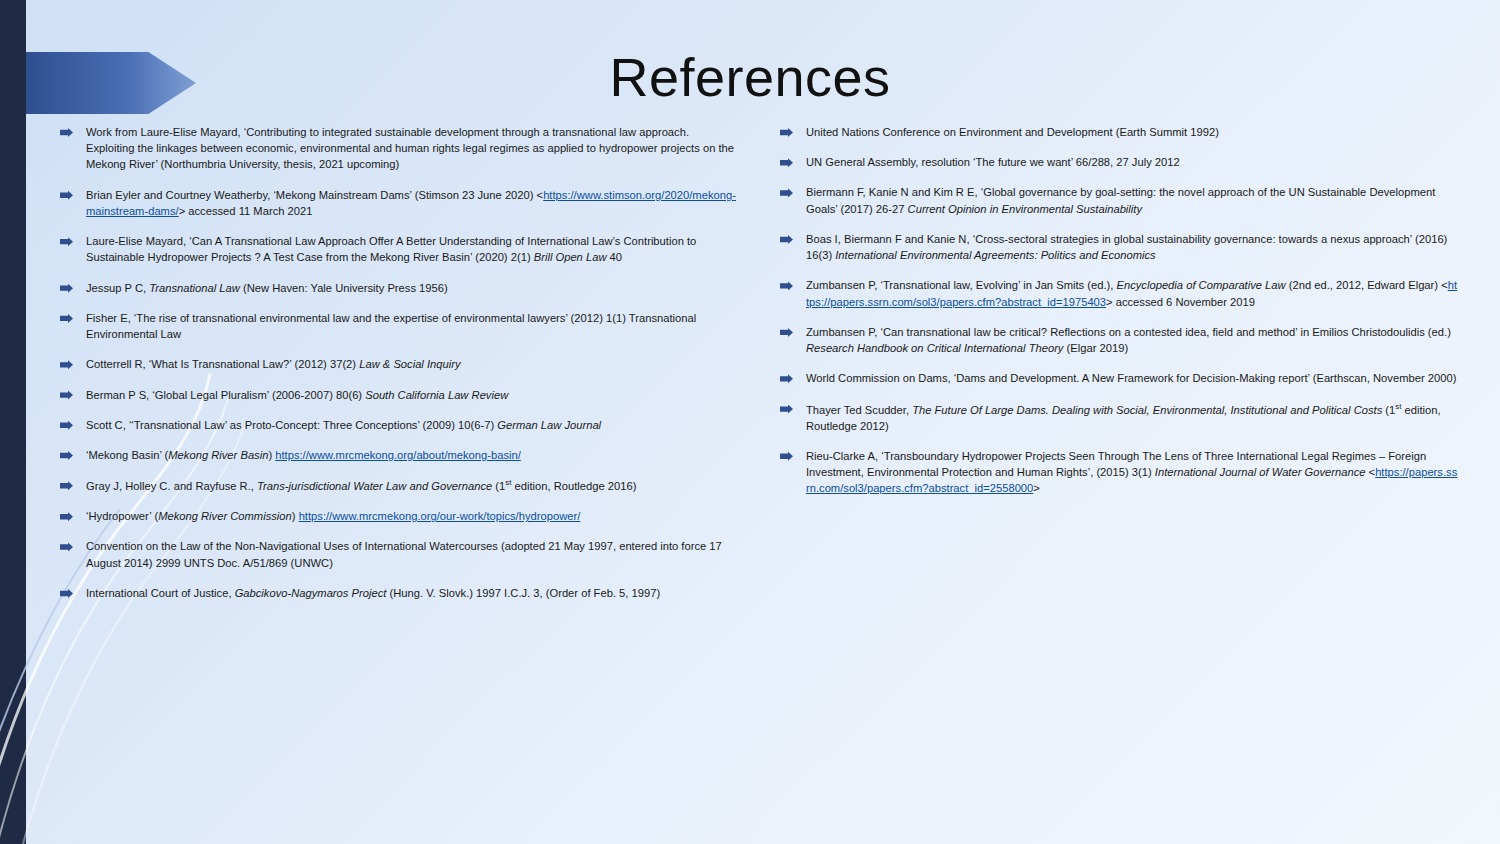References
Work from Laure-Elise Mayard, ‘Contributing to integrated sustainable development through a transnational law approach. Exploiting the linkages between economic, environmental and human rights legal regimes as applied to hydropower projects on the Mekong River’ (Northumbria University, thesis, 2021 upcoming)
Brian Eyler and Courtney Weatherby, ‘Mekong Mainstream Dams’ (Stimson 23 June 2020) <https://www.stimson.org/2020/mekong-mainstream-dams/> accessed 11 March 2021
Laure-Elise Mayard, ‘Can A Transnational Law Approach Offer A Better Understanding of International Law’s Contribution to Sustainable Hydropower Projects ? A Test Case from the Mekong River Basin’ (2020) 2(1) Brill Open Law 40
Jessup P C, Transnational Law (New Haven: Yale University Press 1956)
Fisher E, ‘The rise of transnational environmental law and the expertise of environmental lawyers’ (2012) 1(1) Transnational Environmental Law
Cotterrell R, ‘What Is Transnational Law?’ (2012) 37(2) Law & Social Inquiry
Berman P S, ‘Global Legal Pluralism’ (2006-2007) 80(6) South California Law Review
Scott C, ‘‘Transnational Law’ as Proto-Concept: Three Conceptions’ (2009) 10(6-7) German Law Journal
‘Mekong Basin’ (Mekong River Basin) https://www.mrcmekong.org/about/mekong-basin/
Gray J, Holley C. and Rayfuse R., Trans-jurisdictional Water Law and Governance (1st edition, Routledge 2016)
‘Hydropower’ (Mekong River Commission) https://www.mrcmekong.org/our-work/topics/hydropower/
Convention on the Law of the Non-Navigational Uses of International Watercourses (adopted 21 May 1997, entered into force 17 August 2014) 2999 UNTS Doc. A/51/869 (UNWC)
International Court of Justice, Gabcikovo-Nagymaros Project (Hung. V. Slovk.) 1997 I.C.J. 3, (Order of Feb. 5, 1997)
United Nations Conference on Environment and Development (Earth Summit 1992)
UN General Assembly, resolution ‘The future we want’ 66/288, 27 July 2012
Biermann F, Kanie N and Kim R E, ‘Global governance by goal-setting: the novel approach of the UN Sustainable Development Goals’ (2017) 26-27 Current Opinion in Environmental Sustainability
Boas I, Biermann F and Kanie N, ‘Cross-sectoral strategies in global sustainability governance: towards a nexus approach’ (2016) 16(3) International Environmental Agreements: Politics and Economics
Zumbansen P, ‘Transnational law, Evolving’ in Jan Smits (ed.), Encyclopedia of Comparative Law (2nd ed., 2012, Edward Elgar) <https://papers.ssrn.com/sol3/papers.cfm?abstract_id=1975403> accessed 6 November 2019
Zumbansen P, ‘Can transnational law be critical? Reflections on a contested idea, field and method’ in Emilios Christodoulidis (ed.) Research Handbook on Critical International Theory (Elgar 2019)
World Commission on Dams, ‘Dams and Development. A New Framework for Decision-Making report’ (Earthscan, November 2000)
Thayer Ted Scudder, The Future Of Large Dams. Dealing with Social, Environmental, Institutional and Political Costs (1st edition, Routledge 2012)
Rieu-Clarke A, ‘Transboundary Hydropower Projects Seen Through The Lens of Three International Legal Regimes – Foreign Investment, Environmental Protection and Human Rights’, (2015) 3(1) International Journal of Water Governance <https://papers.ssrn.com/sol3/papers.cfm?abstract_id=2558000>